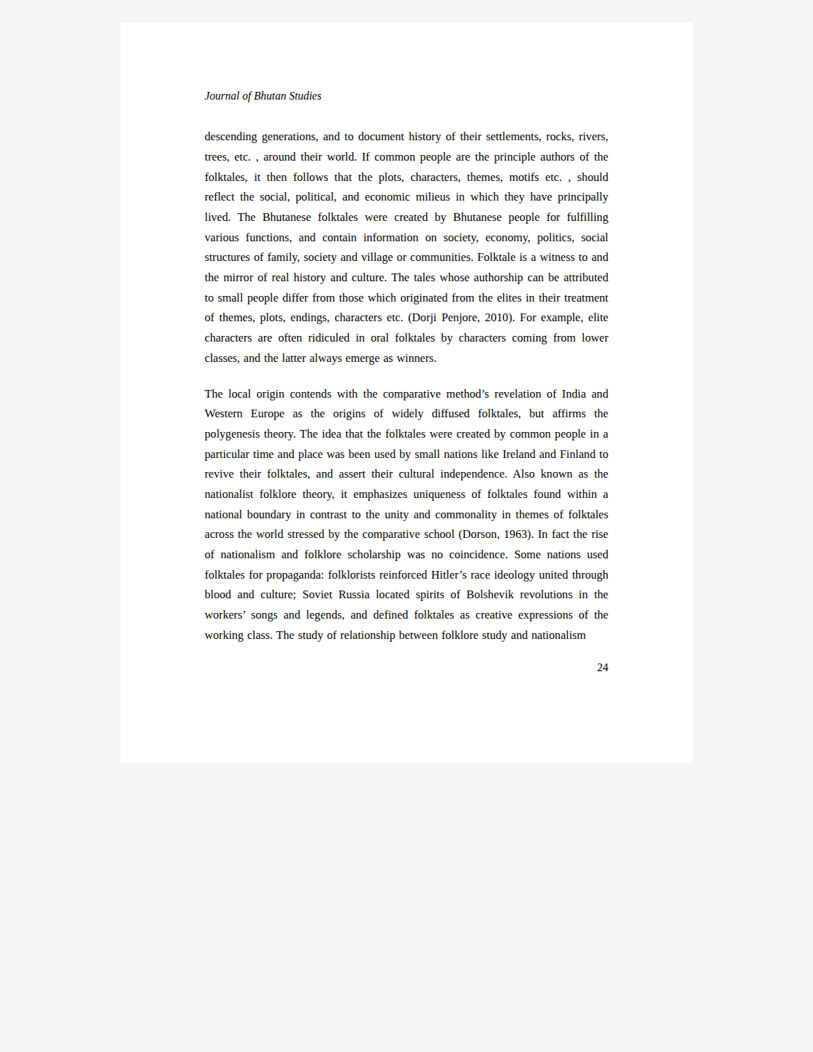Journal of Bhutan Studies
descending generations, and to document history of their settlements, rocks, rivers, trees, etc. , around their world. If common people are the principle authors of the folktales, it then follows that the plots, characters, themes, motifs etc. , should reflect the social, political, and economic milieus in which they have principally lived. The Bhutanese folktales were created by Bhutanese people for fulfilling various functions, and contain information on society, economy, politics, social structures of family, society and village or communities. Folktale is a witness to and the mirror of real history and culture. The tales whose authorship can be attributed to small people differ from those which originated from the elites in their treatment of themes, plots, endings, characters etc. (Dorji Penjore, 2010). For example, elite characters are often ridiculed in oral folktales by characters coming from lower classes, and the latter always emerge as winners.
The local origin contends with the comparative method’s revelation of India and Western Europe as the origins of widely diffused folktales, but affirms the polygenesis theory. The idea that the folktales were created by common people in a particular time and place was been used by small nations like Ireland and Finland to revive their folktales, and assert their cultural independence. Also known as the nationalist folklore theory, it emphasizes uniqueness of folktales found within a national boundary in contrast to the unity and commonality in themes of folktales across the world stressed by the comparative school (Dorson, 1963). In fact the rise of nationalism and folklore scholarship was no coincidence. Some nations used folktales for propaganda: folklorists reinforced Hitler’s race ideology united through blood and culture; Soviet Russia located spirits of Bolshevik revolutions in the workers’ songs and legends, and defined folktales as creative expressions of the working class. The study of relationship between folklore study and nationalism
24